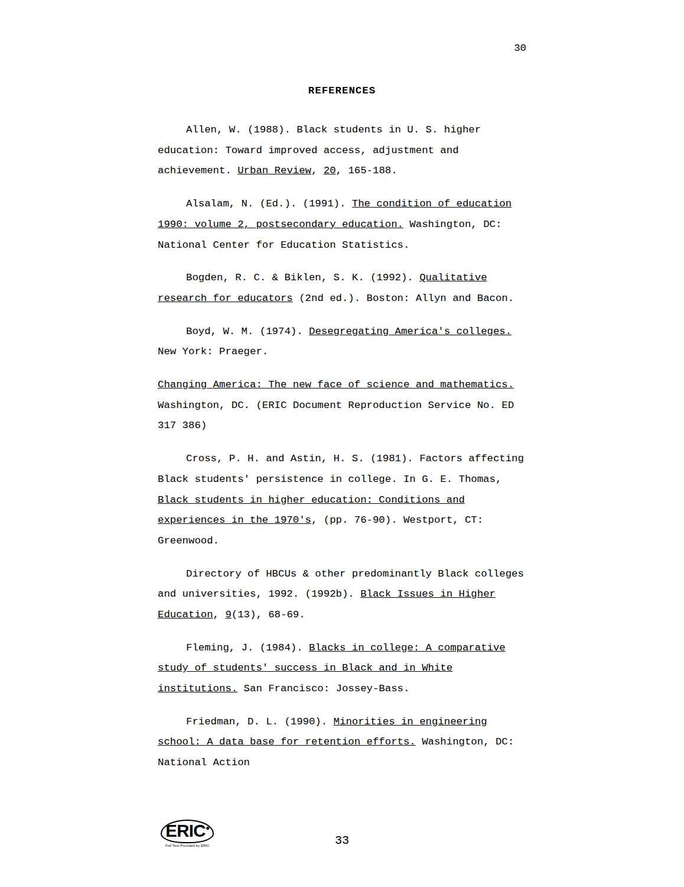30
REFERENCES
Allen, W. (1988). Black students in U. S. higher education: Toward improved access, adjustment and achievement. Urban Review, 20, 165-188.
Alsalam, N. (Ed.). (1991). The condition of education 1990: volume 2, postsecondary education. Washington, DC: National Center for Education Statistics.
Bogden, R. C. & Biklen, S. K. (1992). Qualitative research for educators (2nd ed.). Boston: Allyn and Bacon.
Boyd, W. M. (1974). Desegregating America's colleges. New York: Praeger.
Changing America: The new face of science and mathematics. Washington, DC. (ERIC Document Reproduction Service No. ED 317 386)
Cross, P. H. and Astin, H. S. (1981). Factors affecting Black students' persistence in college. In G. E. Thomas, Black students in higher education: Conditions and experiences in the 1970's, (pp. 76-90). Westport, CT: Greenwood.
Directory of HBCUs & other predominantly Black colleges and universities, 1992. (1992b). Black Issues in Higher Education, 9(13), 68-69.
Fleming, J. (1984). Blacks in college: A comparative study of students' success in Black and in White institutions. San Francisco: Jossey-Bass.
Friedman, D. L. (1990). Minorities in engineering school: A data base for retention efforts. Washington, DC: National Action
ERIC●
Full Text Provided by ERIC
33